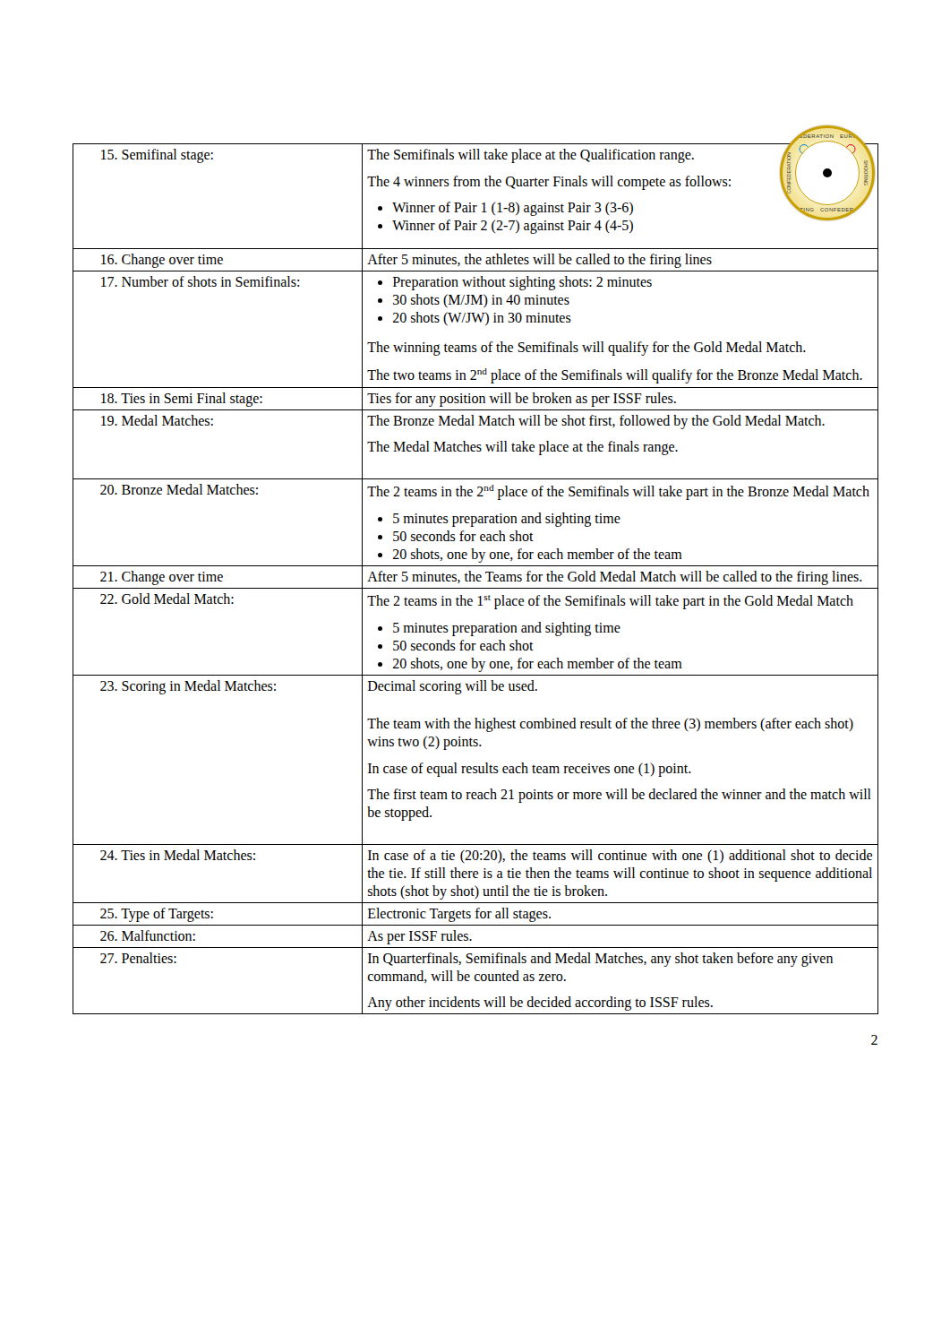CONFEDERATION EUROPEAN
CONFEDERATION
SHOOTING
SHOOTING CONFEDERATION
| 15. Semifinal stage: | The Semifinals will take place at the Qualification range. The 4 winners from the Quarter Finals will compete as follows: Winner of Pair 1 (1-8) against Pair 3 (3-6) Winner of Pair 2 (2-7) against Pair 4 (4-5) |
| 16. Change over time | After 5 minutes, the athletes will be called to the firing lines |
| 17. Number of shots in Semifinals: | Preparation without sighting shots: 2 minutes 30 shots (M/JM) in 40 minutes 20 shots (W/JW) in 30 minutes The winning teams of the Semifinals will qualify for the Gold Medal Match. The two teams in 2 nd place of the Semifinals will qualify for the Bronze Medal Match. |
| 18. Ties in Semi Final stage: | Ties for any position will be broken as per ISSF rules. |
| 19. Medal Matches: | The Bronze Medal Match will be shot first, followed by the Gold Medal Match. The Medal Matches will take place at the finals range. |
| 20. Bronze Medal Matches: | The 2 teams in the 2 nd place of the Semifinals will take part in the Bronze Medal Match 5 minutes preparation and sighting time 50 seconds for each shot 20 shots, one by one, for each member of the team |
| 21. Change over time | After 5 minutes, the Teams for the Gold Medal Match will be called to the firing lines. |
| 22. Gold Medal Match: | The 2 teams in the 1 st place of the Semifinals will take part in the Gold Medal Match 5 minutes preparation and sighting time 50 seconds for each shot 20 shots, one by one, for each member of the team |
| 23. Scoring in Medal Matches: | Decimal scoring will be used. The team with the highest combined result of the three (3) members (after each shot) wins two (2) points. In case of equal results each team receives one (1) point. The first team to reach 21 points or more will be declared the winner and the match will be stopped. |
| 24. Ties in Medal Matches: | In case of a tie (20:20), the teams will continue with one (1) additional shot to decide the tie. If still there is a tie then the teams will continue to shoot in sequence additional shots (shot by shot) until the tie is broken. |
| 25. Type of Targets: | Electronic Targets for all stages. |
| 26. Malfunction: | As per ISSF rules. |
| 27. Penalties: | In Quarterfinals, Semifinals and Medal Matches, any shot taken before any given command, will be counted as zero. Any other incidents will be decided according to ISSF rules. |
2